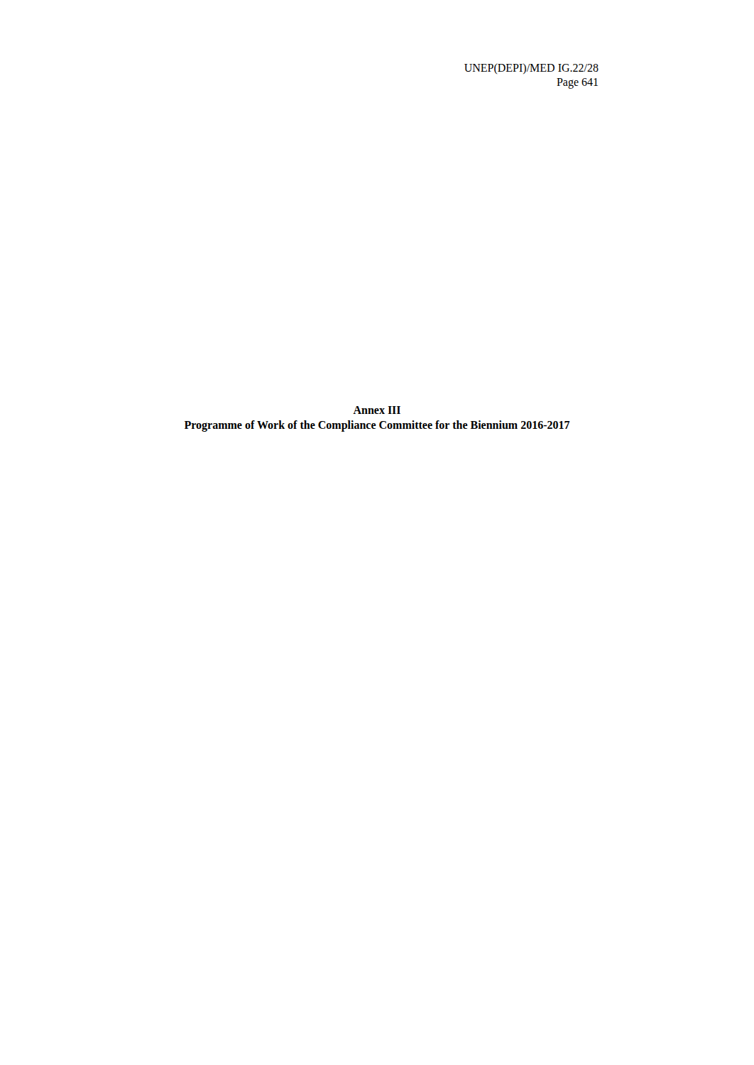UNEP(DEPI)/MED IG.22/28
Page 641
Annex III
Programme of Work of the Compliance Committee for the Biennium 2016-2017